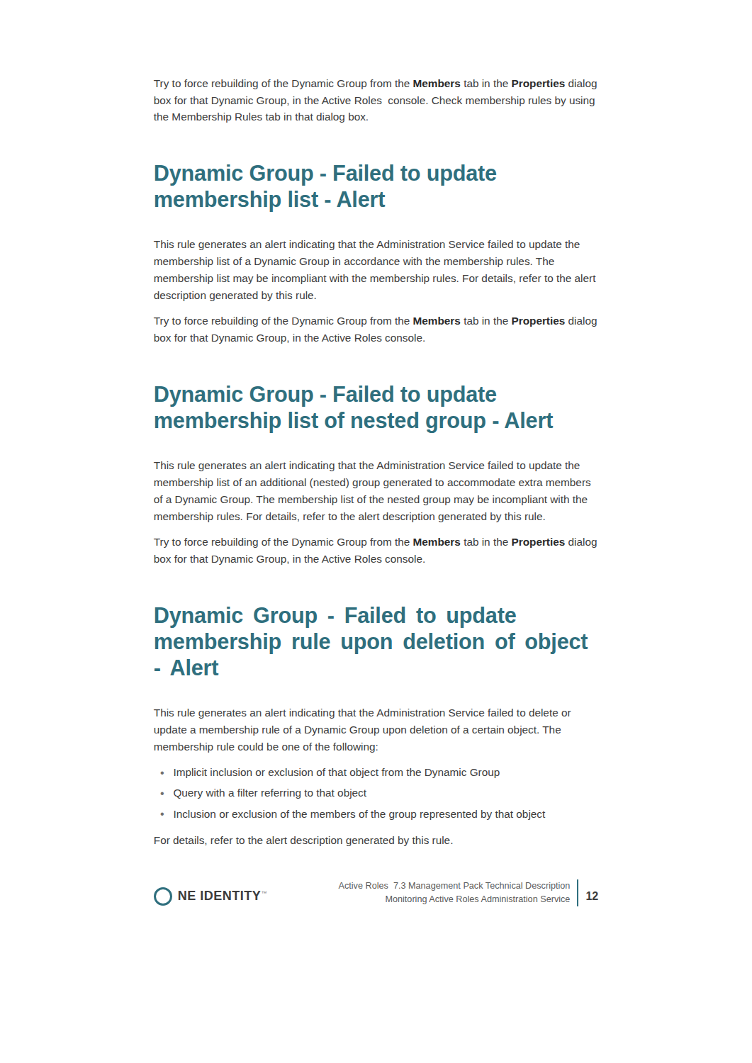Try to force rebuilding of the Dynamic Group from the Members tab in the Properties dialog box for that Dynamic Group, in the Active Roles console. Check membership rules by using the Membership Rules tab in that dialog box.
Dynamic Group - Failed to update membership list - Alert
This rule generates an alert indicating that the Administration Service failed to update the membership list of a Dynamic Group in accordance with the membership rules. The membership list may be incompliant with the membership rules. For details, refer to the alert description generated by this rule.
Try to force rebuilding of the Dynamic Group from the Members tab in the Properties dialog box for that Dynamic Group, in the Active Roles console.
Dynamic Group - Failed to update membership list of nested group - Alert
This rule generates an alert indicating that the Administration Service failed to update the membership list of an additional (nested) group generated to accommodate extra members of a Dynamic Group. The membership list of the nested group may be incompliant with the membership rules. For details, refer to the alert description generated by this rule.
Try to force rebuilding of the Dynamic Group from the Members tab in the Properties dialog box for that Dynamic Group, in the Active Roles console.
Dynamic Group - Failed to update membership rule upon deletion of object - Alert
This rule generates an alert indicating that the Administration Service failed to delete or update a membership rule of a Dynamic Group upon deletion of a certain object. The membership rule could be one of the following:
Implicit inclusion or exclusion of that object from the Dynamic Group
Query with a filter referring to that object
Inclusion or exclusion of the members of the group represented by that object
For details, refer to the alert description generated by this rule.
NE IDENTITY™
Active Roles 7.3 Management Pack Technical Description
Monitoring Active Roles Administration Service
12